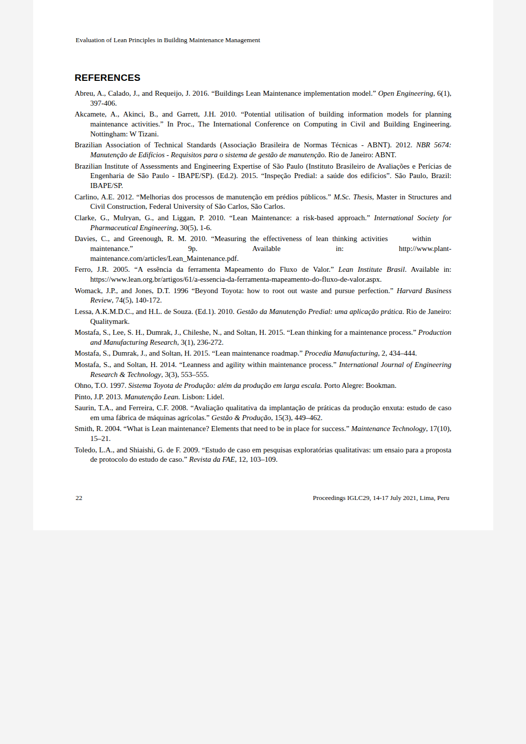Evaluation of Lean Principles in Building Maintenance Management
REFERENCES
Abreu, A., Calado, J., and Requeijo, J. 2016. “Buildings Lean Maintenance implementation model.” Open Engineering, 6(1), 397-406.
Akcamete, A., Akinci, B., and Garrett, J.H. 2010. “Potential utilisation of building information models for planning maintenance activities.” In Proc., The International Conference on Computing in Civil and Building Engineering. Nottingham: W Tizani.
Brazilian Association of Technical Standards (Associação Brasileira de Normas Técnicas - ABNT). 2012. NBR 5674: Manutenção de Edifícios - Requisitos para o sistema de gestão de manutenção. Rio de Janeiro: ABNT.
Brazilian Institute of Assessments and Engineering Expertise of São Paulo (Instituto Brasileiro de Avaliações e Perícias de Engenharia de São Paulo - IBAPE/SP). (Ed.2). 2015. “Inspeção Predial: a saúde dos edifícios”. São Paulo, Brazil: IBAPE/SP.
Carlino, A.E. 2012. “Melhorias dos processos de manutenção em prédios públicos.” M.Sc. Thesis, Master in Structures and Civil Construction, Federal University of São Carlos, São Carlos.
Clarke, G., Mulryan, G., and Liggan, P. 2010. “Lean Maintenance: a risk-based approach.” International Society for Pharmaceutical Engineering, 30(5), 1-6.
Davies, C., and Greenough, R. M. 2010. “Measuring the effectiveness of lean thinking activities within maintenance.” 9p. Available in: http://www.plant-maintenance.com/articles/Lean_Maintenance.pdf.
Ferro, J.R. 2005. “A essência da ferramenta Mapeamento do Fluxo de Valor.” Lean Institute Brasil. Available in: https://www.lean.org.br/artigos/61/a-essencia-da-ferramenta-mapeamento-do-fluxo-de-valor.aspx.
Womack, J.P., and Jones, D.T. 1996 “Beyond Toyota: how to root out waste and pursue perfection.” Harvard Business Review, 74(5), 140-172.
Lessa, A.K.M.D.C., and H.L. de Souza. (Ed.1). 2010. Gestão da Manutenção Predial: uma aplicação prática. Rio de Janeiro: Qualitymark.
Mostafa, S., Lee, S. H., Dumrak, J., Chileshe, N., and Soltan, H. 2015. “Lean thinking for a maintenance process.” Production and Manufacturing Research, 3(1), 236-272.
Mostafa, S., Dumrak, J., and Soltan, H. 2015. “Lean maintenance roadmap.” Procedia Manufacturing, 2, 434–444.
Mostafa, S., and Soltan, H. 2014. “Leanness and agility within maintenance process.” International Journal of Engineering Research & Technology, 3(3), 553–555.
Ohno, T.O. 1997. Sistema Toyota de Produção: além da produção em larga escala. Porto Alegre: Bookman.
Pinto, J.P. 2013. Manutenção Lean. Lisbon: Lidel.
Saurin, T.A., and Ferreira, C.F. 2008. “Avaliação qualitativa da implantação de práticas da produção enxuta: estudo de caso em uma fábrica de máquinas agrícolas.” Gestão & Produção, 15(3), 449–462.
Smith, R. 2004. “What is Lean maintenance? Elements that need to be in place for success.” Maintenance Technology, 17(10), 15–21.
Toledo, L.A., and Shiaishi, G. de F. 2009. “Estudo de caso em pesquisas exploratórias qualitativas: um ensaio para a proposta de protocolo do estudo de caso.” Revista da FAE, 12, 103–109.
22 Proceedings IGLC29, 14-17 July 2021, Lima, Peru